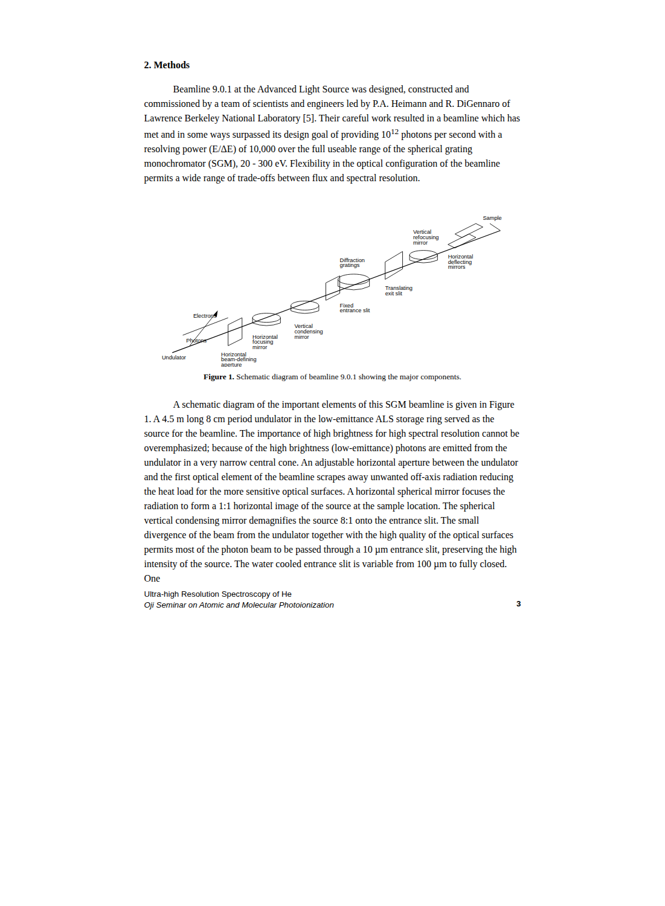2. Methods
Beamline 9.0.1 at the Advanced Light Source was designed, constructed and commissioned by a team of scientists and engineers led by P.A. Heimann and R. DiGennaro of Lawrence Berkeley National Laboratory [5]. Their careful work resulted in a beamline which has met and in some ways surpassed its design goal of providing 1012 photons per second with a resolving power (E/ΔE) of 10,000 over the full useable range of the spherical grating monochromator (SGM), 20 - 300 eV. Flexibility in the optical configuration of the beamline permits a wide range of trade-offs between flux and spectral resolution.
Undulator Electrons Photons Horizontal beam-defining aperture Horizontal focusing mirror Vertical condensing mirror Fixed entrance slit Diffraction gratings Translating exit slit Vertical refocusing mirror Horizontal deflecting mirrors Sample
Figure 1. Schematic diagram of beamline 9.0.1 showing the major components.
A schematic diagram of the important elements of this SGM beamline is given in Figure 1. A 4.5 m long 8 cm period undulator in the low-emittance ALS storage ring served as the source for the beamline. The importance of high brightness for high spectral resolution cannot be overemphasized; because of the high brightness (low-emittance) photons are emitted from the undulator in a very narrow central cone. An adjustable horizontal aperture between the undulator and the first optical element of the beamline scrapes away unwanted off-axis radiation reducing the heat load for the more sensitive optical surfaces. A horizontal spherical mirror focuses the radiation to form a 1:1 horizontal image of the source at the sample location. The spherical vertical condensing mirror demagnifies the source 8:1 onto the entrance slit. The small divergence of the beam from the undulator together with the high quality of the optical surfaces permits most of the photon beam to be passed through a 10 µm entrance slit, preserving the high intensity of the source. The water cooled entrance slit is variable from 100 µm to fully closed. One
Ultra-high Resolution Spectroscopy of He
Oji Seminar on Atomic and Molecular Photoionization
3